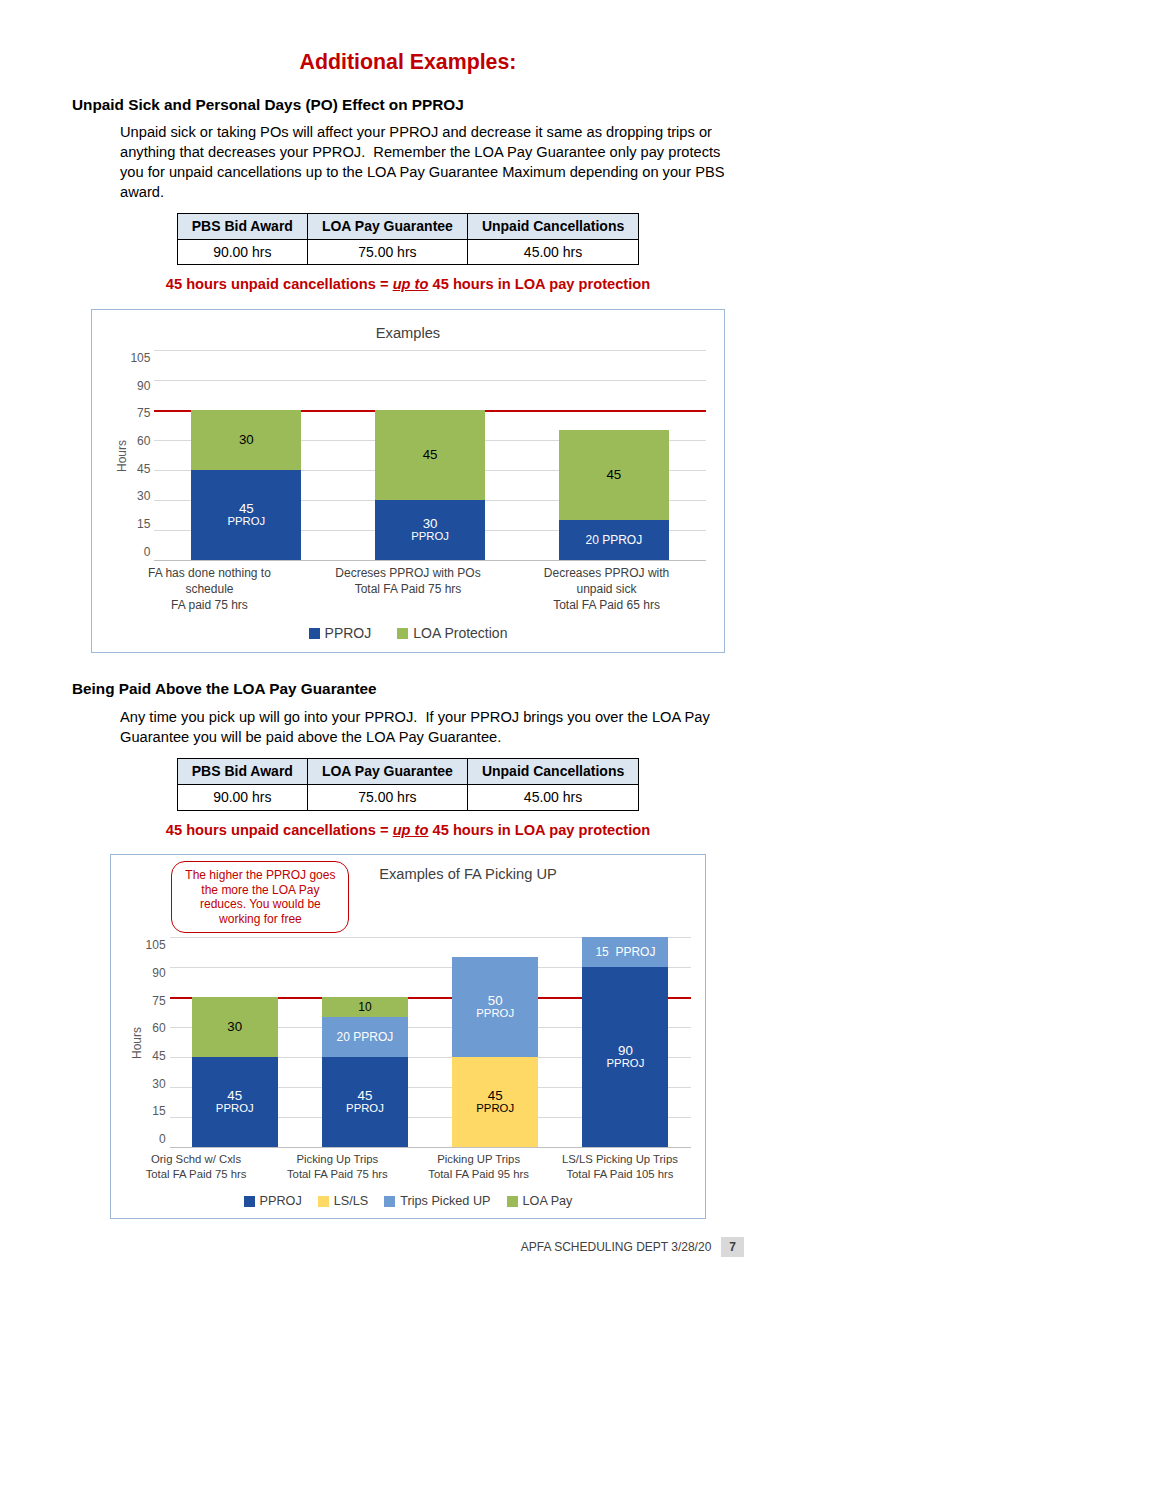Additional Examples:
Unpaid Sick and Personal Days (PO) Effect on PPROJ
Unpaid sick or taking POs will affect your PPROJ and decrease it same as dropping trips or anything that decreases your PPROJ. Remember the LOA Pay Guarantee only pay protects you for unpaid cancellations up to the LOA Pay Guarantee Maximum depending on your PBS award.
| PBS Bid Award | LOA Pay Guarantee | Unpaid Cancellations |
| --- | --- | --- |
| 90.00 hrs | 75.00 hrs | 45.00 hrs |
45 hours unpaid cancellations = up to 45 hours in LOA pay protection
Examples
Hours
105
90
75
60
45
30
15
0
30
45PPROJ
45
30PPROJ
45
20 PPROJ
FA has done nothing to schedule
FA paid 75 hrs
Decreses PPROJ with POs
Total FA Paid 75 hrs
Decreases PPROJ with unpaid sick
Total FA Paid 65 hrs
PPROJ
LOA Protection
Being Paid Above the LOA Pay Guarantee
Any time you pick up will go into your PPROJ. If your PPROJ brings you over the LOA Pay Guarantee you will be paid above the LOA Pay Guarantee.
| PBS Bid Award | LOA Pay Guarantee | Unpaid Cancellations |
| --- | --- | --- |
| 90.00 hrs | 75.00 hrs | 45.00 hrs |
45 hours unpaid cancellations = up to 45 hours in LOA pay protection
The higher the PPROJ goes the more the LOA Pay reduces. You would be working for free
Examples of FA Picking UP
Hours
105
90
75
60
45
30
15
0
←→
30
45PPROJ
10
20 PPROJ
45PPROJ
50PPROJ
45PPROJ
15 PPROJ
90PPROJ
Orig Schd w/ Cxls
Total FA Paid 75 hrs
Picking Up Trips
Total FA Paid 75 hrs
Picking UP Trips
Total FA Paid 95 hrs
LS/LS Picking Up Trips
Total FA Paid 105 hrs
PPROJ
LS/LS
Trips Picked UP
LOA Pay
APFA SCHEDULING DEPT 3/28/20 7